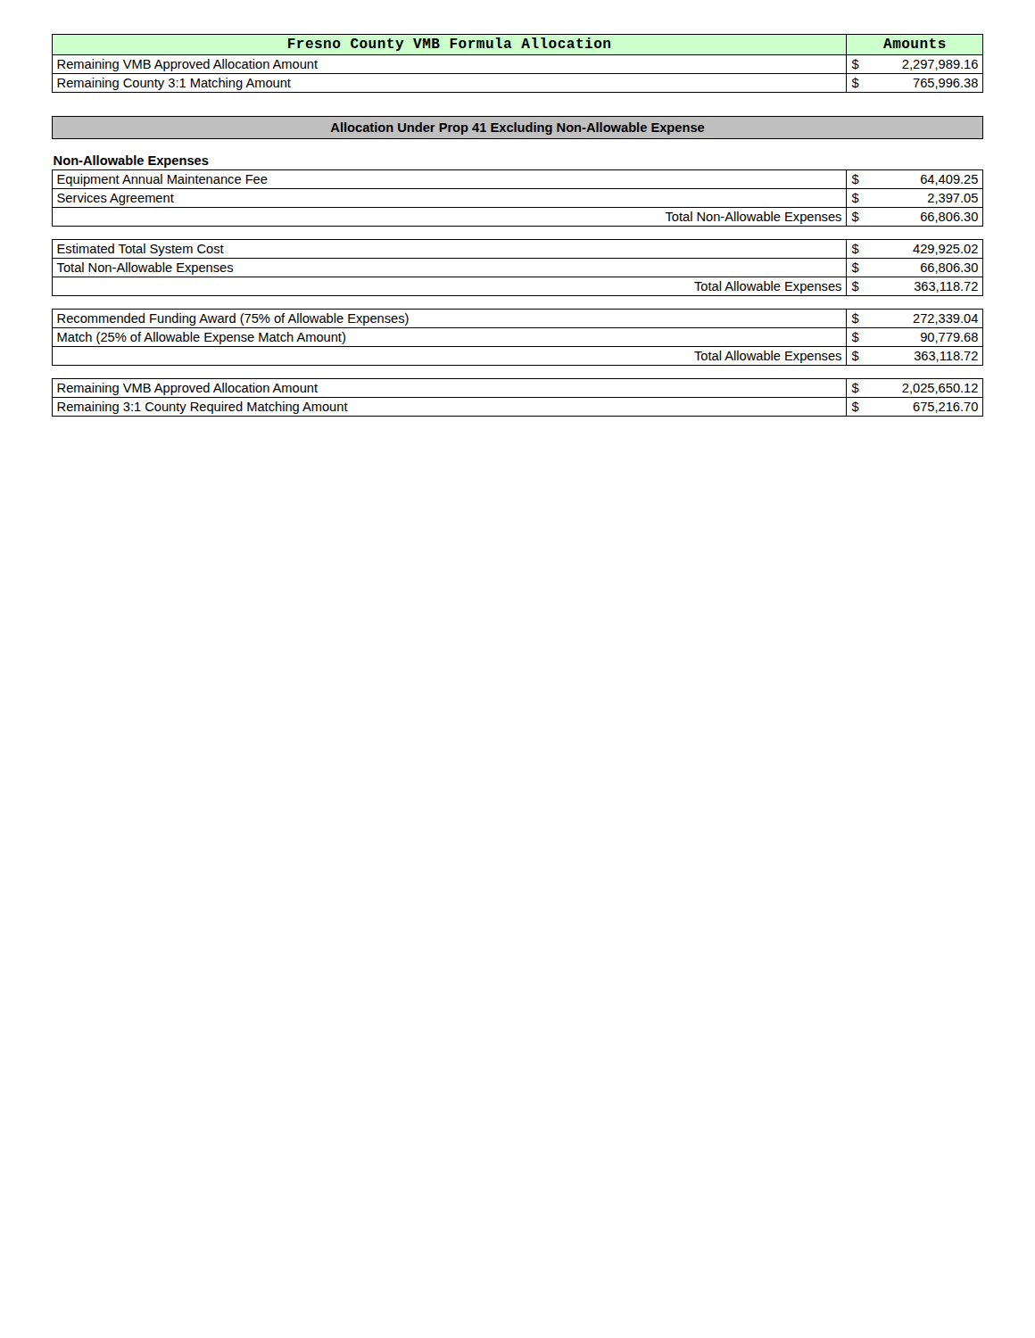| Fresno County VMB Formula Allocation | Amounts |
| Remaining VMB Approved Allocation Amount | $ | 2,297,989.16 |
| Remaining County 3:1 Matching Amount | $ | 765,996.38 |
| Allocation Under Prop 41 Excluding Non-Allowable Expense |
Non-Allowable Expenses
| Equipment Annual Maintenance Fee | $ | 64,409.25 |
| Services Agreement | $ | 2,397.05 |
| Total Non-Allowable Expenses | $ | 66,806.30 |
| Estimated Total System Cost | $ | 429,925.02 |
| Total Non-Allowable Expenses | $ | 66,806.30 |
| Total Allowable Expenses | $ | 363,118.72 |
| Recommended Funding Award (75% of Allowable Expenses) | $ | 272,339.04 |
| Match (25% of Allowable Expense Match Amount) | $ | 90,779.68 |
| Total Allowable Expenses | $ | 363,118.72 |
| Remaining VMB Approved Allocation Amount | $ | 2,025,650.12 |
| Remaining 3:1 County Required Matching Amount | $ | 675,216.70 |